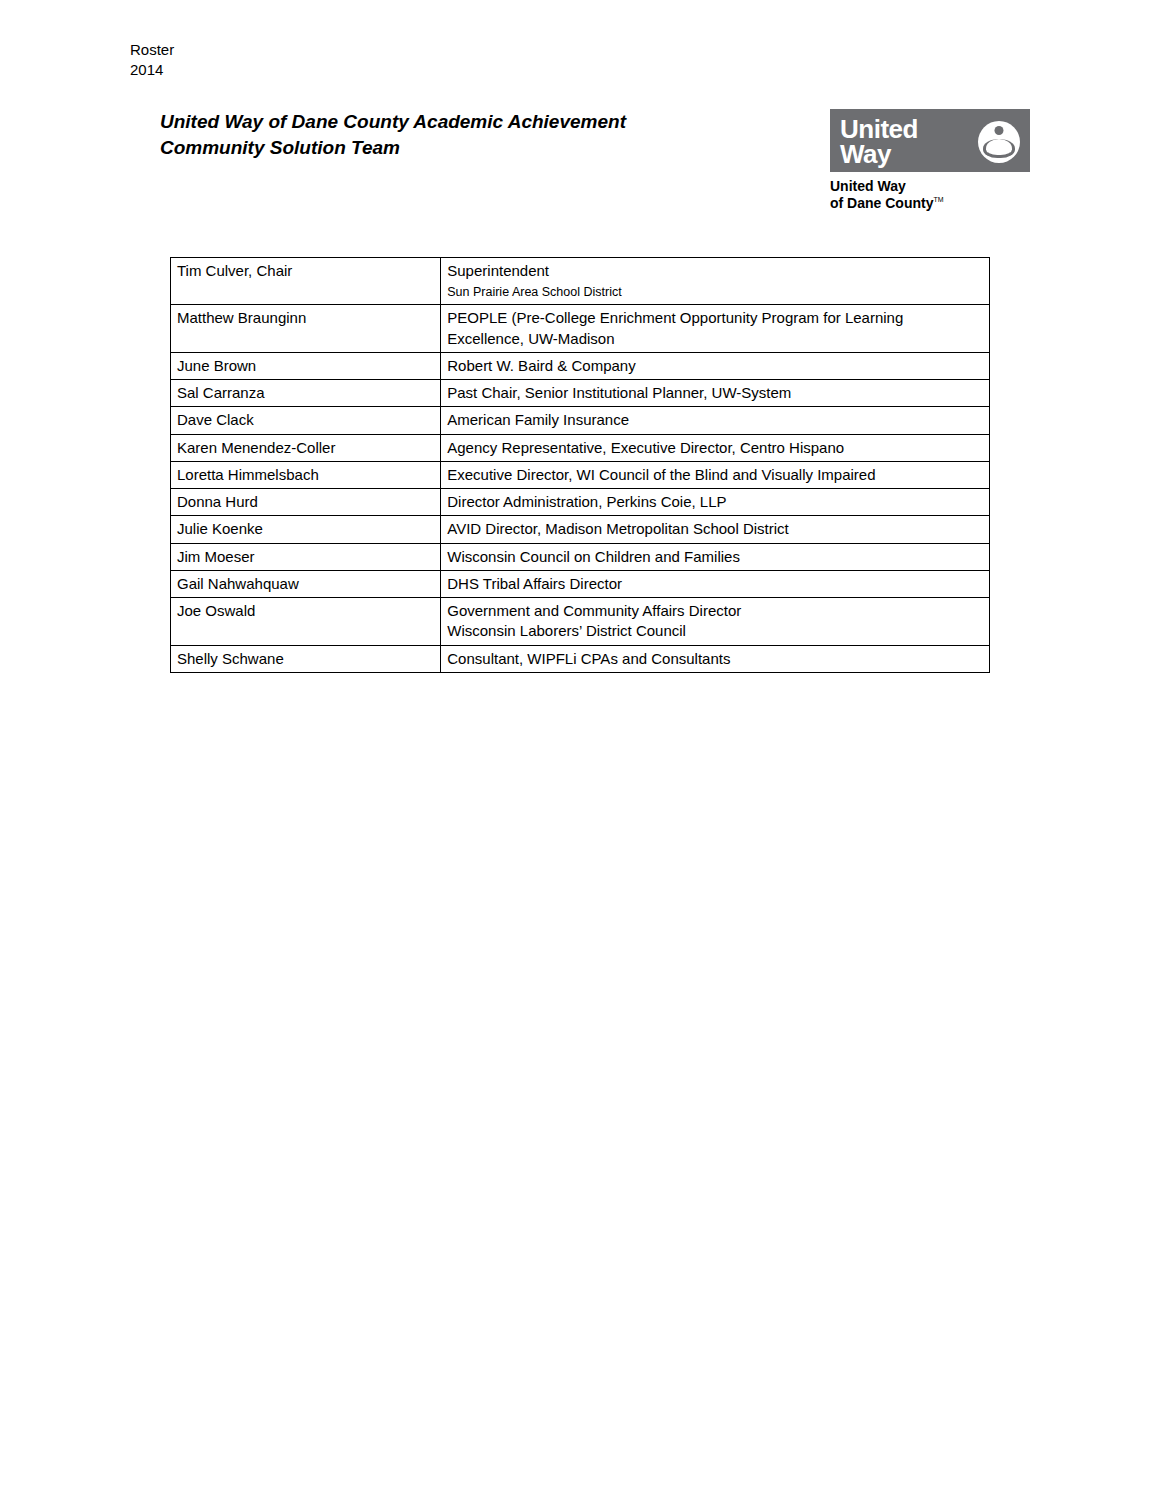Roster
2014
United Way of Dane County Academic Achievement Community Solution Team
United
Way
United Way
of Dane CountyTM
| Tim Culver, Chair | Superintendent Sun Prairie Area School District |
| Matthew Braunginn | PEOPLE (Pre-College Enrichment Opportunity Program for Learning Excellence, UW-Madison |
| June Brown | Robert W. Baird & Company |
| Sal Carranza | Past Chair, Senior Institutional Planner, UW-System |
| Dave Clack | American Family Insurance |
| Karen Menendez-Coller | Agency Representative, Executive Director, Centro Hispano |
| Loretta Himmelsbach | Executive Director, WI Council of the Blind and Visually Impaired |
| Donna Hurd | Director Administration, Perkins Coie, LLP |
| Julie Koenke | AVID Director, Madison Metropolitan School District |
| Jim Moeser | Wisconsin Council on Children and Families |
| Gail Nahwahquaw | DHS Tribal Affairs Director |
| Joe Oswald | Government and Community Affairs Director Wisconsin Laborers’ District Council |
| Shelly Schwane | Consultant, WIPFLi CPAs and Consultants |